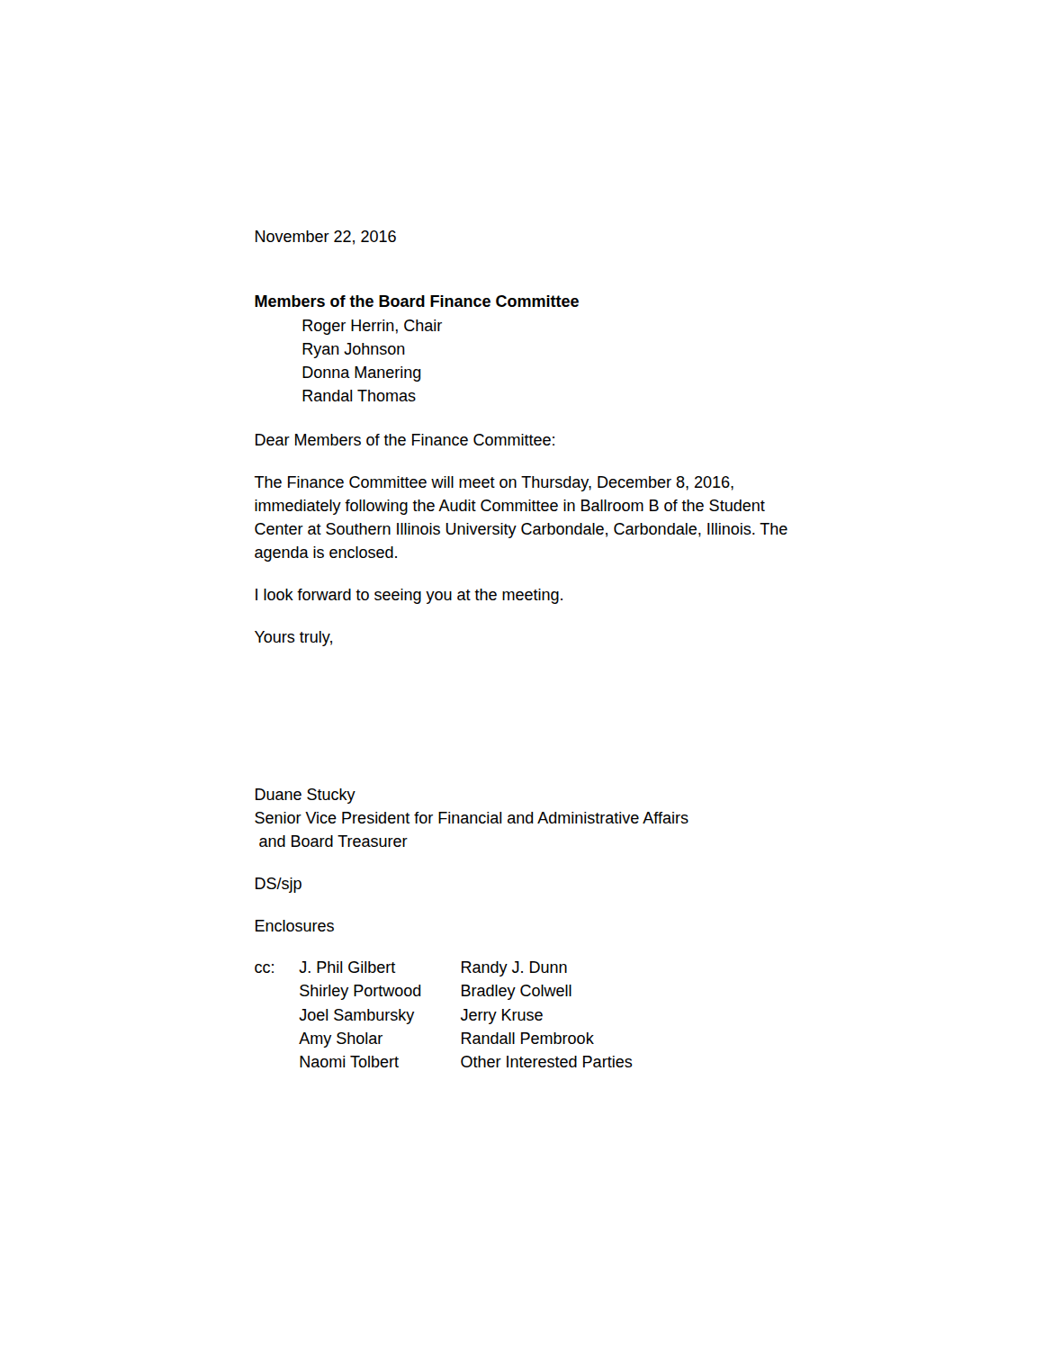November 22, 2016
Members of the Board Finance Committee
Roger Herrin, Chair
Ryan Johnson
Donna Manering
Randal Thomas
Dear Members of the Finance Committee:
The Finance Committee will meet on Thursday, December 8, 2016, immediately following the Audit Committee in Ballroom B of the Student Center at Southern Illinois University Carbondale, Carbondale, Illinois. The agenda is enclosed.
I look forward to seeing you at the meeting.
Yours truly,
Duane Stucky
Senior Vice President for Financial and Administrative Affairs
and Board Treasurer
DS/sjp
Enclosures
| cc: | J. Phil Gilbert | Randy J. Dunn |
| | Shirley Portwood | Bradley Colwell |
| | Joel Sambursky | Jerry Kruse |
| | Amy Sholar | Randall Pembrook |
| | Naomi Tolbert | Other Interested Parties |